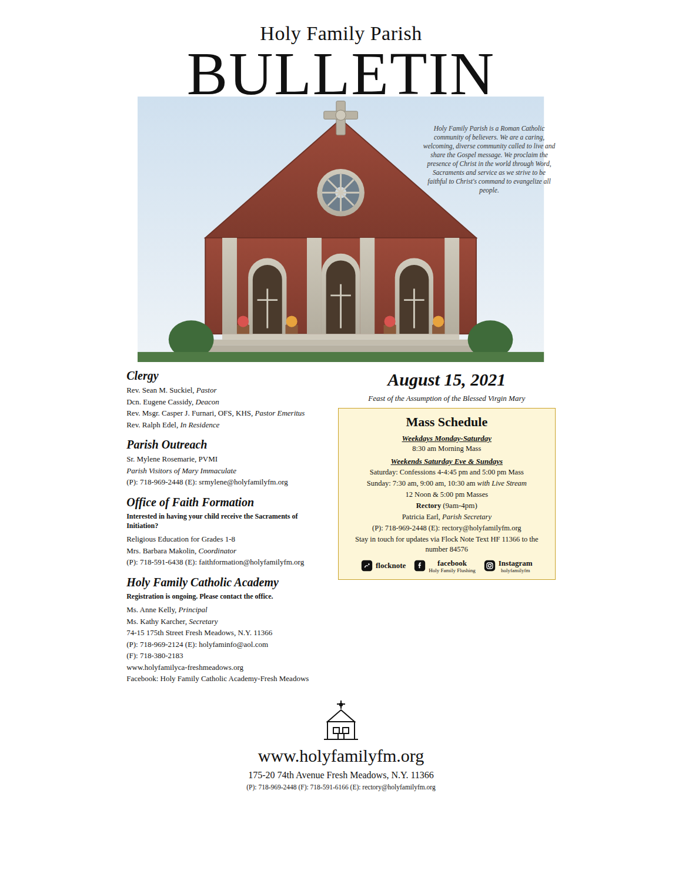Holy Family Parish
BULLETIN
Holy Family Parish is a Roman Catholic community of believers. We are a caring, welcoming, diverse community called to live and share the Gospel message. We proclaim the presence of Christ in the world through Word, Sacraments and service as we strive to be faithful to Christ's command to evangelize all people.
Clergy
Rev. Sean M. Suckiel, Pastor
Dcn. Eugene Cassidy, Deacon
Rev. Msgr. Casper J. Furnari, OFS, KHS, Pastor Emeritus
Rev. Ralph Edel, In Residence
Parish Outreach
Sr. Mylene Rosemarie, PVMI
Parish Visitors of Mary Immaculate
(P): 718-969-2448 (E): srmylene@holyfamilyfm.org
Office of Faith Formation
Interested in having your child receive the Sacraments of Initiation?
Religious Education for Grades 1-8
Mrs. Barbara Makolin, Coordinator
(P): 718-591-6438 (E): faithformation@holyfamilyfm.org
Holy Family Catholic Academy
Registration is ongoing. Please contact the office.
Ms. Anne Kelly, Principal
Ms. Kathy Karcher, Secretary
74-15 175th Street Fresh Meadows, N.Y. 11366
(P): 718-969-2124 (E): holyfaminfo@aol.com
(F): 718-380-2183
www.holyfamilyca-freshmeadows.org
Facebook: Holy Family Catholic Academy-Fresh Meadows
August 15, 2021
Feast of the Assumption of the Blessed Virgin Mary
Mass Schedule
Weekdays Monday-Saturday
8:30 am Morning Mass
Weekends Saturday Eve & Sundays
Saturday: Confessions 4-4:45 pm and 5:00 pm Mass
Sunday: 7:30 am, 9:00 am, 10:30 am with Live Stream
12 Noon & 5:00 pm Masses
Rectory (9am-4pm)
Patricia Earl, Parish Secretary
(P): 718-969-2448 (E): rectory@holyfamilyfm.org
Stay in touch for updates via Flock Note Text HF 11366 to the number 84576
flocknote facebookHoly Family Flushing Instagramholyfamilyfm
www.holyfamilyfm.org
175-20 74th Avenue Fresh Meadows, N.Y. 11366
(P): 718-969-2448 (F): 718-591-6166 (E): rectory@holyfamilyfm.org